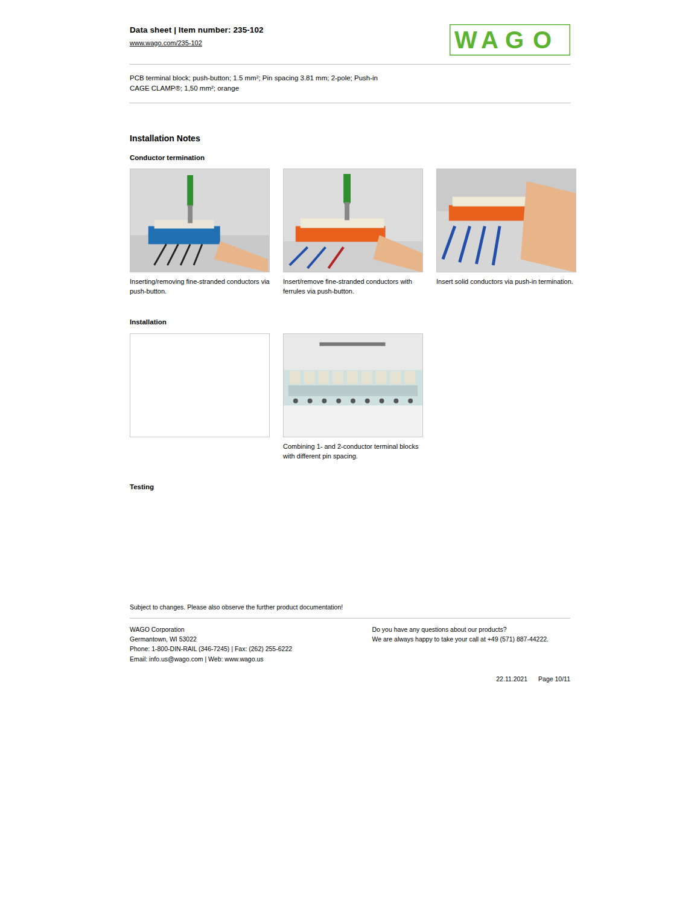Data sheet | Item number: 235-102
www.wago.com/235-102
W A G O
PCB terminal block; push-button; 1.5 mm²; Pin spacing 3.81 mm; 2-pole; Push-in
CAGE CLAMP®; 1,50 mm²; orange
Installation Notes
Conductor termination
Inserting/removing fine-stranded conductors via push-button.
Insert/remove fine-stranded conductors with ferrules via push-button.
Insert solid conductors via push-in termination.
Installation
Combining 1- and 2-conductor terminal blocks with different pin spacing.
Testing
Subject to changes. Please also observe the further product documentation!
WAGO Corporation
Germantown, WI 53022
Phone: 1-800-DIN-RAIL (346-7245) | Fax: (262) 255-6222
Email: info.us@wago.com | Web: www.wago.us
Do you have any questions about our products?
We are always happy to take your call at +49 (571) 887-44222.
22.11.2021 Page 10/11